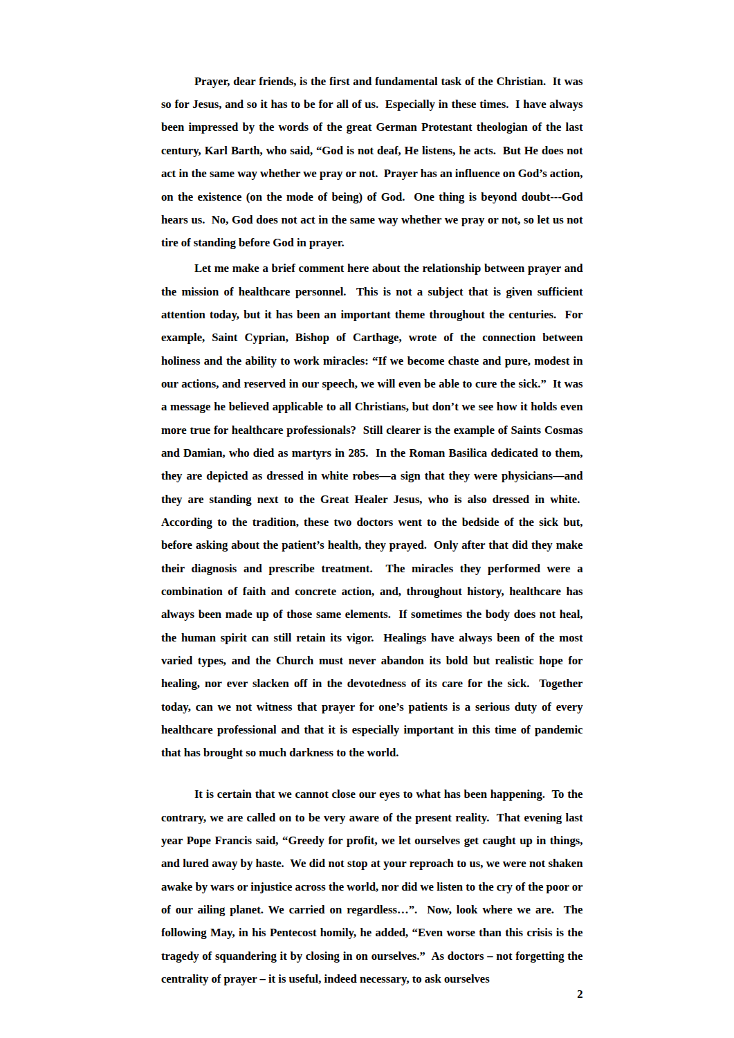Prayer, dear friends, is the first and fundamental task of the Christian. It was so for Jesus, and so it has to be for all of us. Especially in these times. I have always been impressed by the words of the great German Protestant theologian of the last century, Karl Barth, who said, “God is not deaf, He listens, he acts. But He does not act in the same way whether we pray or not. Prayer has an influence on God’s action, on the existence (on the mode of being) of God. One thing is beyond doubt---God hears us. No, God does not act in the same way whether we pray or not, so let us not tire of standing before God in prayer.
Let me make a brief comment here about the relationship between prayer and the mission of healthcare personnel. This is not a subject that is given sufficient attention today, but it has been an important theme throughout the centuries. For example, Saint Cyprian, Bishop of Carthage, wrote of the connection between holiness and the ability to work miracles: “If we become chaste and pure, modest in our actions, and reserved in our speech, we will even be able to cure the sick.” It was a message he believed applicable to all Christians, but don’t we see how it holds even more true for healthcare professionals? Still clearer is the example of Saints Cosmas and Damian, who died as martyrs in 285. In the Roman Basilica dedicated to them, they are depicted as dressed in white robes—a sign that they were physicians—and they are standing next to the Great Healer Jesus, who is also dressed in white. According to the tradition, these two doctors went to the bedside of the sick but, before asking about the patient’s health, they prayed. Only after that did they make their diagnosis and prescribe treatment. The miracles they performed were a combination of faith and concrete action, and, throughout history, healthcare has always been made up of those same elements. If sometimes the body does not heal, the human spirit can still retain its vigor. Healings have always been of the most varied types, and the Church must never abandon its bold but realistic hope for healing, nor ever slacken off in the devotedness of its care for the sick. Together today, can we not witness that prayer for one’s patients is a serious duty of every healthcare professional and that it is especially important in this time of pandemic that has brought so much darkness to the world.
It is certain that we cannot close our eyes to what has been happening. To the contrary, we are called on to be very aware of the present reality. That evening last year Pope Francis said, “Greedy for profit, we let ourselves get caught up in things, and lured away by haste. We did not stop at your reproach to us, we were not shaken awake by wars or injustice across the world, nor did we listen to the cry of the poor or of our ailing planet. We carried on regardless…”. Now, look where we are. The following May, in his Pentecost homily, he added, “Even worse than this crisis is the tragedy of squandering it by closing in on ourselves.” As doctors – not forgetting the centrality of prayer – it is useful, indeed necessary, to ask ourselves
2